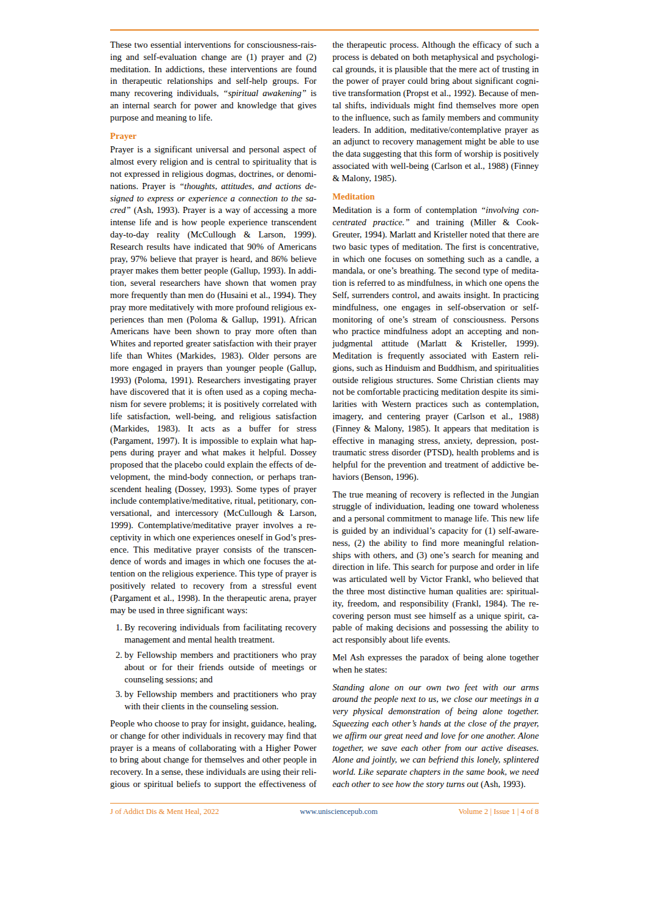These two essential interventions for consciousness-raising and self-evaluation change are (1) prayer and (2) meditation. In addictions, these interventions are found in therapeutic relationships and self-help groups. For many recovering individuals, “spiritual awakening” is an internal search for power and knowledge that gives purpose and meaning to life.
Prayer
Prayer is a significant universal and personal aspect of almost every religion and is central to spirituality that is not expressed in religious dogmas, doctrines, or denominations. Prayer is “thoughts, attitudes, and actions designed to express or experience a connection to the sacred” (Ash, 1993). Prayer is a way of accessing a more intense life and is how people experience transcendent day-to-day reality (McCullough & Larson, 1999). Research results have indicated that 90% of Americans pray, 97% believe that prayer is heard, and 86% believe prayer makes them better people (Gallup, 1993). In addition, several researchers have shown that women pray more frequently than men do (Husaini et al., 1994). They pray more meditatively with more profound religious experiences than men (Poloma & Gallup, 1991). African Americans have been shown to pray more often than Whites and reported greater satisfaction with their prayer life than Whites (Markides, 1983). Older persons are more engaged in prayers than younger people (Gallup, 1993) (Poloma, 1991). Researchers investigating prayer have discovered that it is often used as a coping mechanism for severe problems; it is positively correlated with life satisfaction, well-being, and religious satisfaction (Markides, 1983). It acts as a buffer for stress (Pargament, 1997). It is impossible to explain what happens during prayer and what makes it helpful. Dossey proposed that the placebo could explain the effects of development, the mind-body connection, or perhaps transcendent healing (Dossey, 1993). Some types of prayer include contemplative/meditative, ritual, petitionary, conversational, and intercessory (McCullough & Larson, 1999). Contemplative/meditative prayer involves a receptivity in which one experiences oneself in God’s presence. This meditative prayer consists of the transcendence of words and images in which one focuses the attention on the religious experience. This type of prayer is positively related to recovery from a stressful event (Pargament et al., 1998). In the therapeutic arena, prayer may be used in three significant ways:
By recovering individuals from facilitating recovery management and mental health treatment.
by Fellowship members and practitioners who pray about or for their friends outside of meetings or counseling sessions; and
by Fellowship members and practitioners who pray with their clients in the counseling session.
People who choose to pray for insight, guidance, healing, or change for other individuals in recovery may find that prayer is a means of collaborating with a Higher Power to bring about change for themselves and other people in recovery. In a sense, these individuals are using their religious or spiritual beliefs to support the effectiveness of the therapeutic process. Although the efficacy of such a process is debated on both metaphysical and psychological grounds, it is plausible that the mere act of trusting in the power of prayer could bring about significant cognitive transformation (Propst et al., 1992). Because of mental shifts, individuals might find themselves more open to the influence, such as family members and community leaders. In addition, meditative/contemplative prayer as an adjunct to recovery management might be able to use the data suggesting that this form of worship is positively associated with well-being (Carlson et al., 1988) (Finney & Malony, 1985).
Meditation
Meditation is a form of contemplation “involving concentrated practice.” and training (Miller & Cook-Greuter, 1994). Marlatt and Kristeller noted that there are two basic types of meditation. The first is concentrative, in which one focuses on something such as a candle, a mandala, or one’s breathing. The second type of meditation is referred to as mindfulness, in which one opens the Self, surrenders control, and awaits insight. In practicing mindfulness, one engages in self-observation or self-monitoring of one’s stream of consciousness. Persons who practice mindfulness adopt an accepting and non-judgmental attitude (Marlatt & Kristeller, 1999). Meditation is frequently associated with Eastern religions, such as Hinduism and Buddhism, and spiritualities outside religious structures. Some Christian clients may not be comfortable practicing meditation despite its similarities with Western practices such as contemplation, imagery, and centering prayer (Carlson et al., 1988) (Finney & Malony, 1985). It appears that meditation is effective in managing stress, anxiety, depression, post-traumatic stress disorder (PTSD), health problems and is helpful for the prevention and treatment of addictive behaviors (Benson, 1996).
The true meaning of recovery is reflected in the Jungian struggle of individuation, leading one toward wholeness and a personal commitment to manage life. This new life is guided by an individual’s capacity for (1) self-awareness, (2) the ability to find more meaningful relationships with others, and (3) one’s search for meaning and direction in life. This search for purpose and order in life was articulated well by Victor Frankl, who believed that the three most distinctive human qualities are: spirituality, freedom, and responsibility (Frankl, 1984). The recovering person must see himself as a unique spirit, capable of making decisions and possessing the ability to act responsibly about life events.
Mel Ash expresses the paradox of being alone together when he states:
Standing alone on our own two feet with our arms around the people next to us, we close our meetings in a very physical demonstration of being alone together. Squeezing each other’s hands at the close of the prayer, we affirm our great need and love for one another. Alone together, we save each other from our active diseases. Alone and jointly, we can befriend this lonely, splintered world. Like separate chapters in the same book, we need each other to see how the story turns out (Ash, 1993).
J of Addict Dis & Ment Heal, 2022 www.unisciencepub.com Volume 2 | Issue 1 | 4 of 8